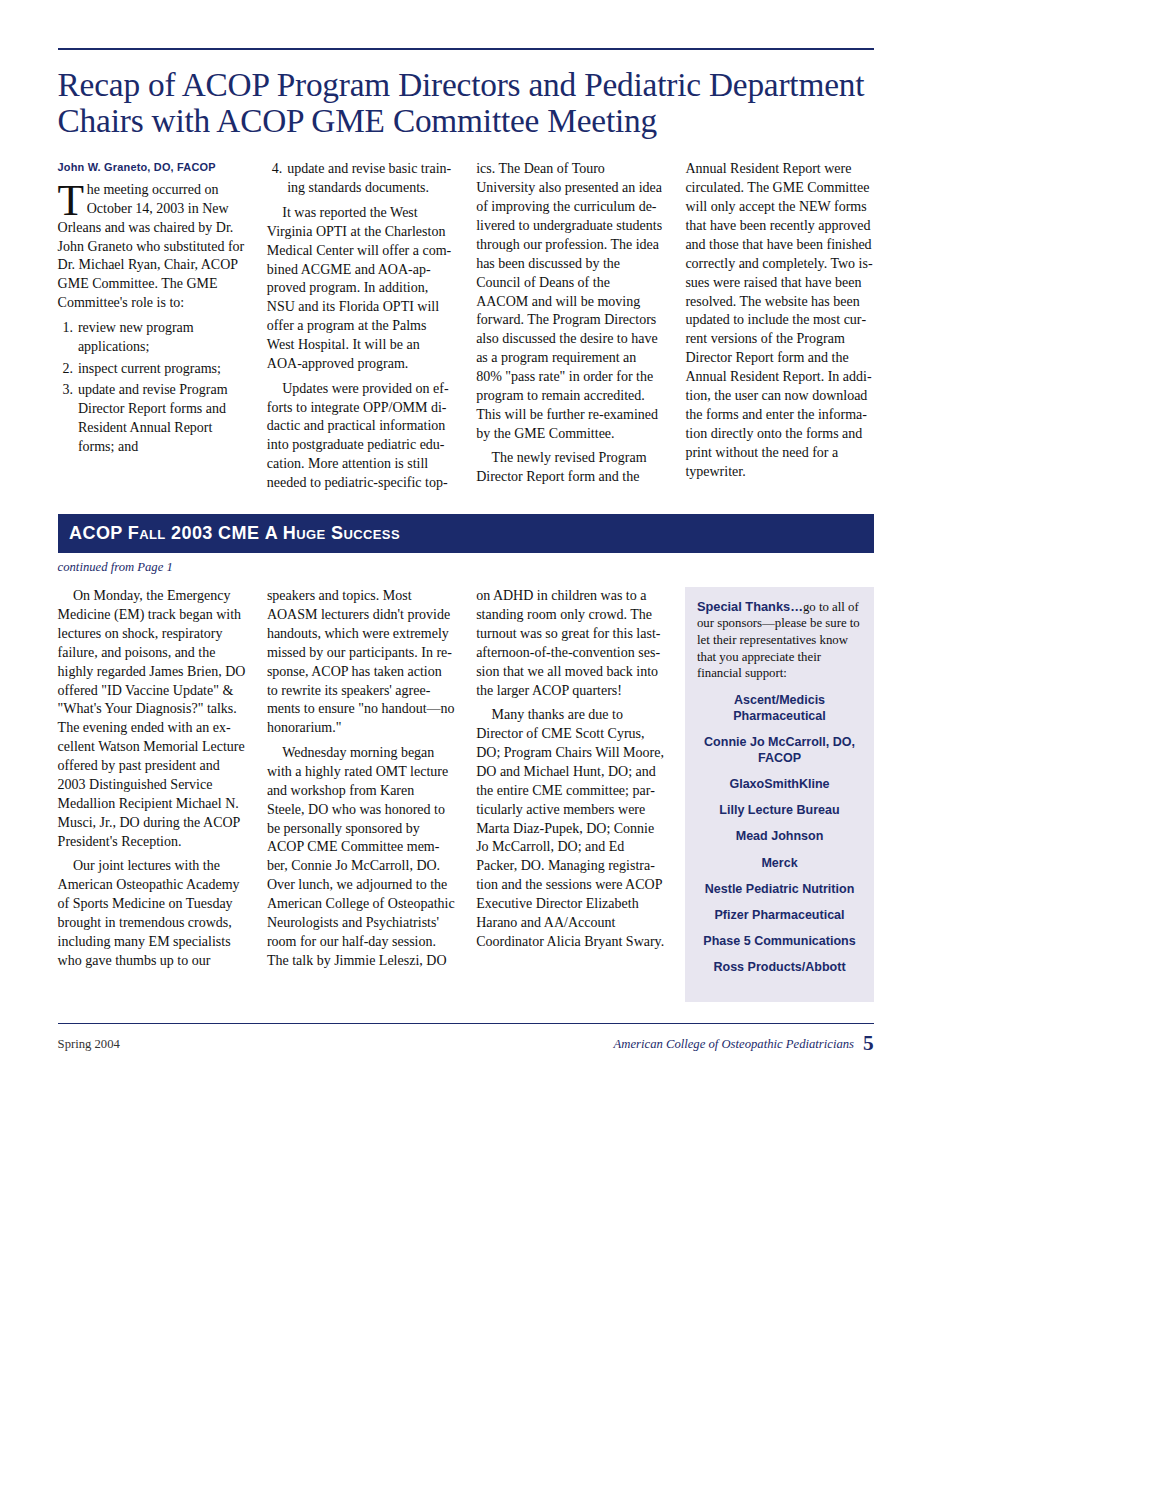Recap of ACOP Program Directors and Pediatric Department Chairs with ACOP GME Committee Meeting
John W. Graneto, DO, FACOP
The meeting occurred on October 14, 2003 in New Orleans and was chaired by Dr. John Graneto who substituted for Dr. Michael Ryan, Chair, ACOP GME Committee. The GME Committee's role is to:
review new program applications;
inspect current programs;
update and revise Program Director Report forms and Resident Annual Report forms; and
update and revise basic training standards documents.
It was reported the West Virginia OPTI at the Charleston Medical Center will offer a combined ACGME and AOA-approved program. In addition, NSU and its Florida OPTI will offer a program at the Palms West Hospital. It will be an AOA-approved program.
Updates were provided on efforts to integrate OPP/OMM didactic and practical information into postgraduate pediatric education. More attention is still needed to pediatric-specific topics. The Dean of Touro University also presented an idea of improving the curriculum delivered to undergraduate students through our profession. The idea has been discussed by the Council of Deans of the AACOM and will be moving forward. The Program Directors also discussed the desire to have as a program requirement an 80% "pass rate" in order for the program to remain accredited. This will be further re-examined by the GME Committee.
The newly revised Program Director Report form and the Annual Resident Report were circulated. The GME Committee will only accept the NEW forms that have been recently approved and those that have been finished correctly and completely. Two issues were raised that have been resolved. The website has been updated to include the most current versions of the Program Director Report form and the Annual Resident Report. In addition, the user can now download the forms and enter the information directly onto the forms and print without the need for a typewriter.
ACOP Fall 2003 CME A Huge Success
continued from Page 1
On Monday, the Emergency Medicine (EM) track began with lectures on shock, respiratory failure, and poisons, and the highly regarded James Brien, DO offered "ID Vaccine Update" & "What's Your Diagnosis?" talks. The evening ended with an excellent Watson Memorial Lecture offered by past president and 2003 Distinguished Service Medallion Recipient Michael N. Musci, Jr., DO during the ACOP President's Reception.
Our joint lectures with the American Osteopathic Academy of Sports Medicine on Tuesday brought in tremendous crowds, including many EM specialists who gave thumbs up to our speakers and topics. Most AOASM lecturers didn't provide handouts, which were extremely missed by our participants. In response, ACOP has taken action to rewrite its speakers' agreements to ensure "no handout—no honorarium."
Wednesday morning began with a highly rated OMT lecture and workshop from Karen Steele, DO who was honored to be personally sponsored by ACOP CME Committee member, Connie Jo McCarroll, DO. Over lunch, we adjourned to the American College of Osteopathic Neurologists and Psychiatrists' room for our half-day session. The talk by Jimmie Leleszi, DO on ADHD in children was to a standing room only crowd. The turnout was so great for this last-afternoon-of-the-convention session that we all moved back into the larger ACOP quarters!
Many thanks are due to Director of CME Scott Cyrus, DO; Program Chairs Will Moore, DO and Michael Hunt, DO; and the entire CME committee; particularly active members were Marta Diaz-Pupek, DO; Connie Jo McCarroll, DO; and Ed Packer, DO. Managing registration and the sessions were ACOP Executive Director Elizabeth Harano and AA/Account Coordinator Alicia Bryant Swary.
Special Thanks…go to all of our sponsors—please be sure to let their representatives know that you appreciate their financial support:
Ascent/Medicis Pharmaceutical
Connie Jo McCarroll, DO, FACOP
GlaxoSmithKline
Lilly Lecture Bureau
Mead Johnson
Merck
Nestle Pediatric Nutrition
Pfizer Pharmaceutical
Phase 5 Communications
Ross Products/Abbott
Spring 2004
American College of Osteopathic Pediatricians 5